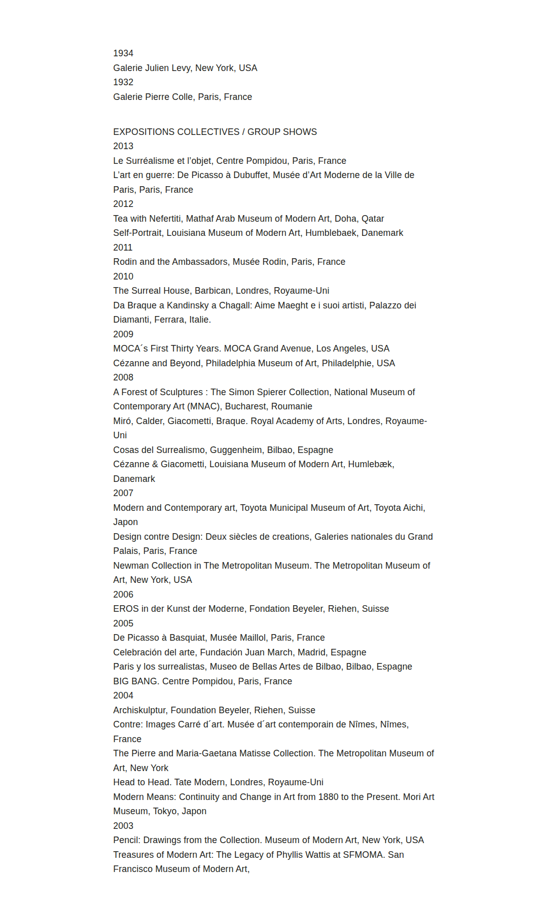1934
Galerie Julien Levy, New York, USA
1932
Galerie Pierre Colle, Paris, France
EXPOSITIONS COLLECTIVES / GROUP SHOWS
2013
Le Surréalisme et l’objet, Centre Pompidou, Paris, France
L’art en guerre: De Picasso à Dubuffet, Musée d’Art Moderne de la Ville de Paris, Paris, France
2012
Tea with Nefertiti, Mathaf Arab Museum of Modern Art, Doha, Qatar
Self-Portrait, Louisiana Museum of Modern Art, Humblebaek, Danemark
2011
Rodin and the Ambassadors, Musée Rodin, Paris, France
2010
The Surreal House, Barbican, Londres, Royaume-Uni
Da Braque a Kandinsky a Chagall: Aime Maeght e i suoi artisti, Palazzo dei Diamanti, Ferrara, Italie.
2009
MOCA´s First Thirty Years. MOCA Grand Avenue, Los Angeles, USA
Cézanne and Beyond, Philadelphia Museum of Art, Philadelphie, USA
2008
A Forest of Sculptures : The Simon Spierer Collection, National Museum of Contemporary Art (MNAC), Bucharest, Roumanie
Miró, Calder, Giacometti, Braque. Royal Academy of Arts, Londres, Royaume-Uni
Cosas del Surrealismo, Guggenheim, Bilbao, Espagne
Cézanne & Giacometti, Louisiana Museum of Modern Art, Humlebæk, Danemark
2007
Modern and Contemporary art, Toyota Municipal Museum of Art, Toyota Aichi, Japon
Design contre Design: Deux siècles de creations, Galeries nationales du Grand Palais, Paris, France
Newman Collection in The Metropolitan Museum. The Metropolitan Museum of Art, New York, USA
2006
EROS in der Kunst der Moderne, Fondation Beyeler, Riehen, Suisse
2005
De Picasso à Basquiat, Musée Maillol, Paris, France
Celebración del arte, Fundación Juan March, Madrid, Espagne
Paris y los surrealistas, Museo de Bellas Artes de Bilbao, Bilbao, Espagne
BIG BANG. Centre Pompidou, Paris, France
2004
Archiskulptur, Foundation Beyeler, Riehen, Suisse
Contre: Images Carré d´art. Musée d´art contemporain de Nîmes, Nîmes, France
The Pierre and Maria-Gaetana Matisse Collection. The Metropolitan Museum of Art, New York
Head to Head. Tate Modern, Londres, Royaume-Uni
Modern Means: Continuity and Change in Art from 1880 to the Present. Mori Art Museum, Tokyo, Japon
2003
Pencil: Drawings from the Collection. Museum of Modern Art, New York, USA
Treasures of Modern Art: The Legacy of Phyllis Wattis at SFMOMA. San Francisco Museum of Modern Art,